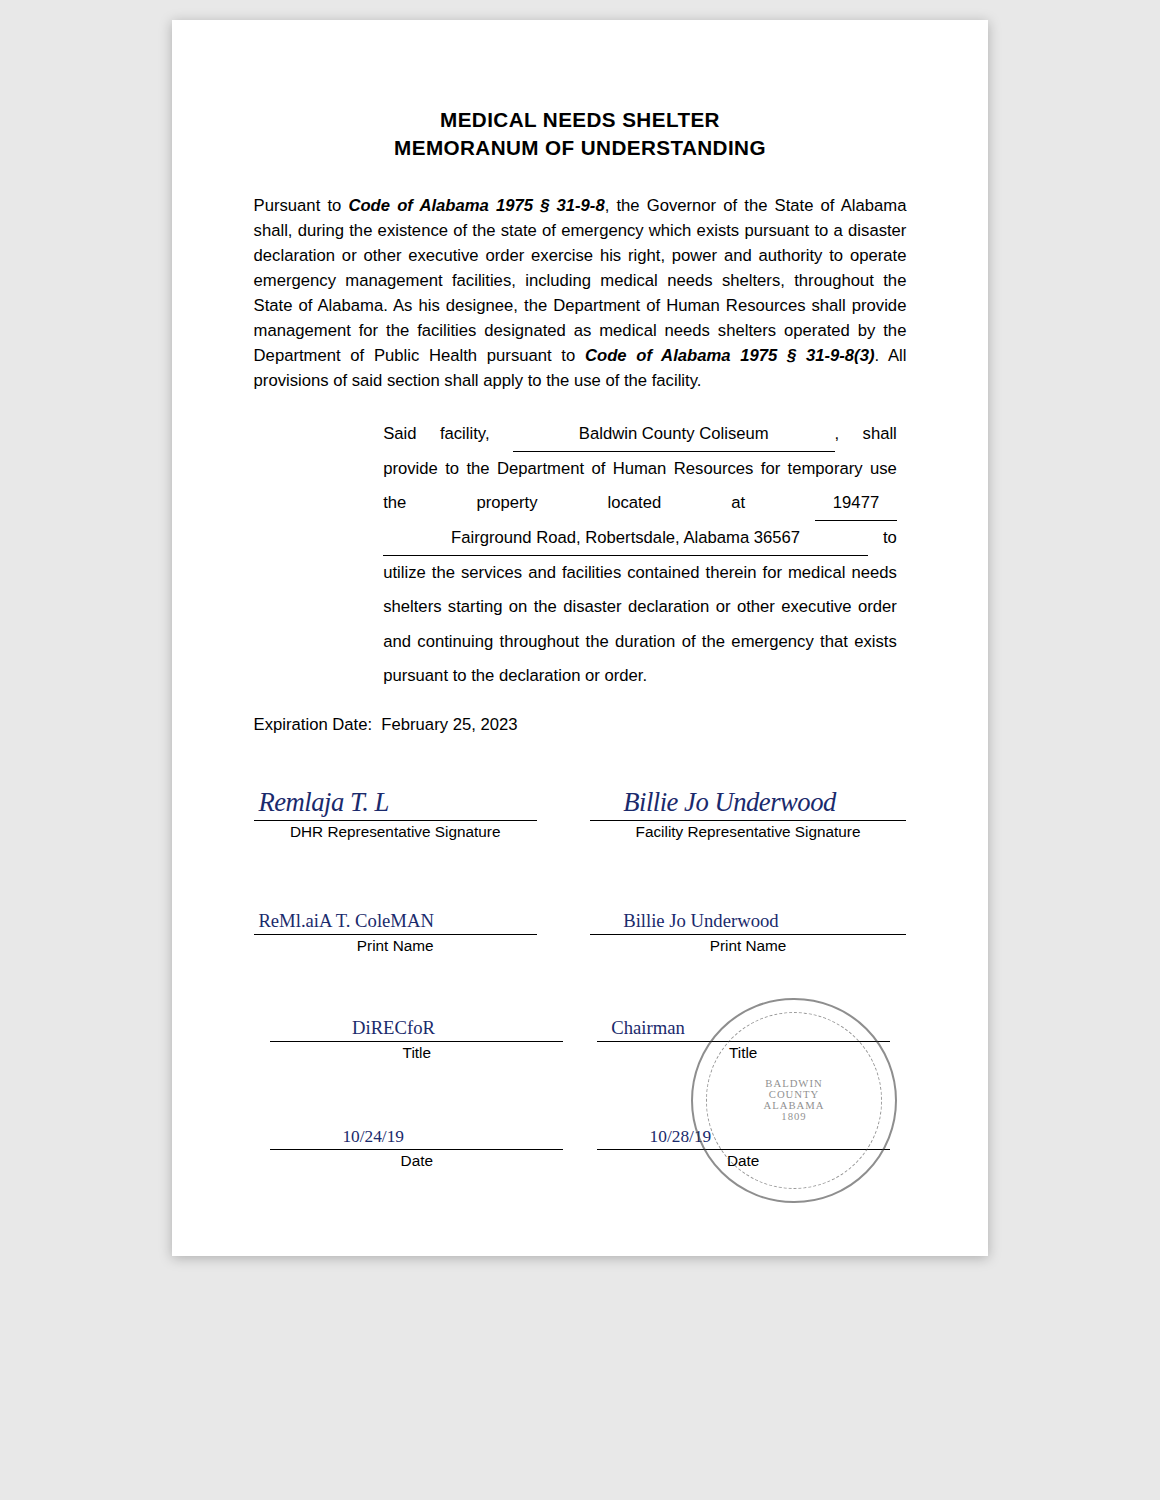MEDICAL NEEDS SHELTER
MEMORANUM OF UNDERSTANDING
Pursuant to Code of Alabama 1975 § 31-9-8, the Governor of the State of Alabama shall, during the existence of the state of emergency which exists pursuant to a disaster declaration or other executive order exercise his right, power and authority to operate emergency management facilities, including medical needs shelters, throughout the State of Alabama. As his designee, the Department of Human Resources shall provide management for the facilities designated as medical needs shelters operated by the Department of Public Health pursuant to Code of Alabama 1975 § 31-9-8(3). All provisions of said section shall apply to the use of the facility.
Said facility, Baldwin County Coliseum, shall provide to the Department of Human Resources for temporary use the property located at 19477 Fairground Road, Robertsdale, Alabama 36567 to utilize the services and facilities contained therein for medical needs shelters starting on the disaster declaration or other executive order and continuing throughout the duration of the emergency that exists pursuant to the declaration or order.
Expiration Date: February 25, 2023
| Remlaja T. L DHR Representative Signature | Billie Jo Underwood Facility Representative Signature |
| ReMl.aiA T. ColeMAN Print Name | Billie Jo Underwood Print Name |
| DiRECfoR Title | Chairman Title |
| 10/24/19 Date | 10/28/19 Date |
BALDWIN COUNTY
ALABAMA
1809